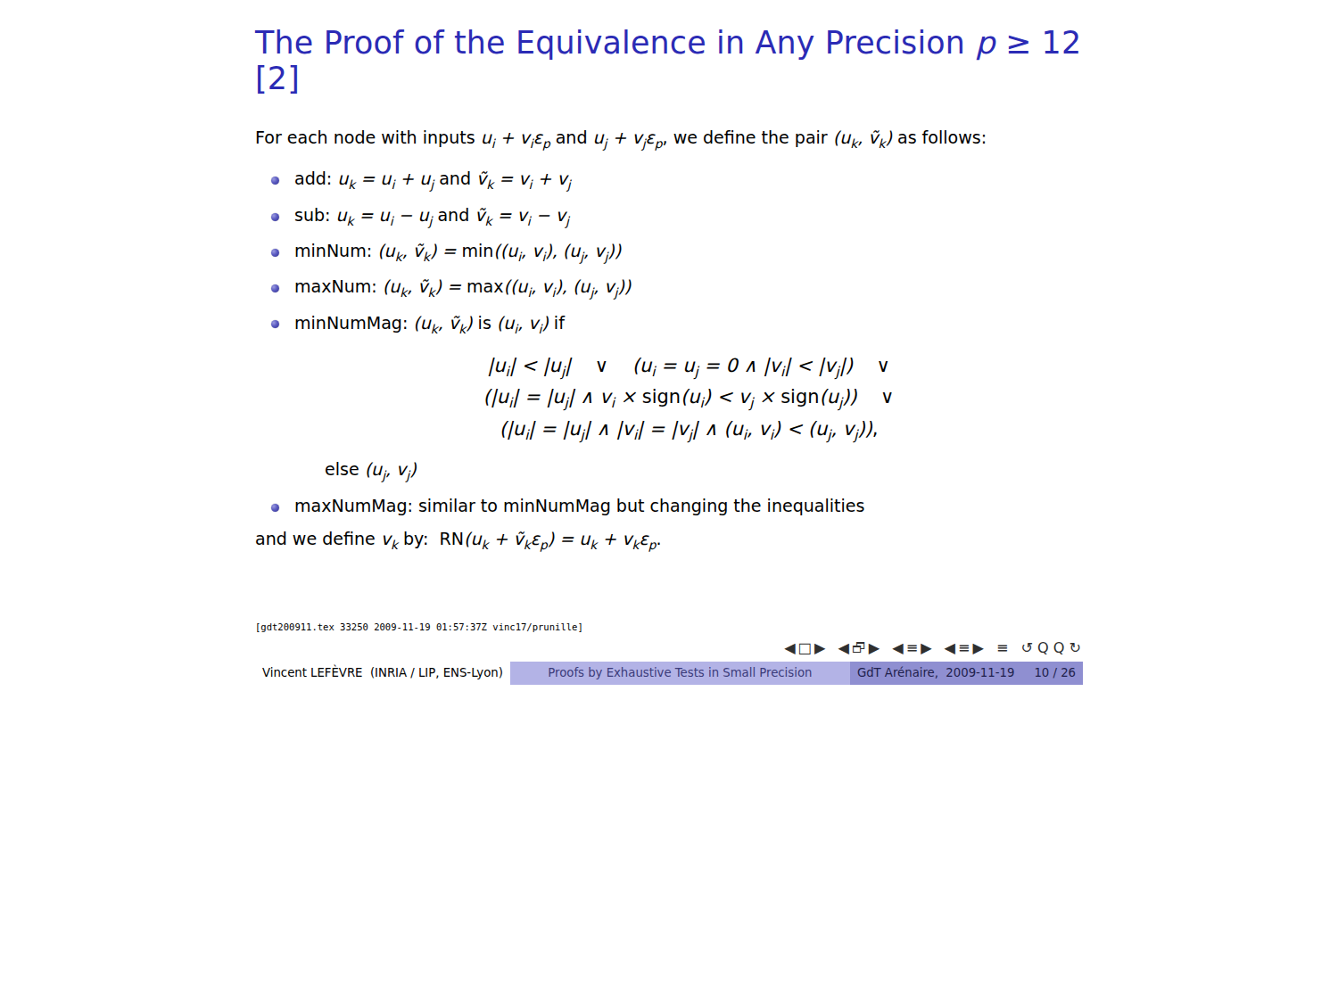The Proof of the Equivalence in Any Precision p ≥ 12 [2]
For each node with inputs ui + viεp and uj + vjεp, we define the pair (uk, ṽk) as follows:
add: uk = ui + uj and ṽk = vi + vj
sub: uk = ui − uj and ṽk = vi − vj
minNum: (uk, ṽk) = min((ui, vi), (uj, vj))
maxNum: (uk, ṽk) = max((ui, vi), (uj, vj))
minNumMag: (uk, ṽk) is (ui, vi) if
|ui| < |uj| ∨ (ui = uj = 0 ∧ |vi| < |vj|) ∨
(|ui| = |uj| ∧ vi × sign(ui) < vj × sign(uj)) ∨
(|ui| = |uj| ∧ |vi| = |vj| ∧ (ui, vi) < (uj, vj)),
else (uj, vj)
maxNumMag: similar to minNumMag but changing the inequalities
and we define vk by: RN(uk + ṽkεp) = uk + vkεp.
[gdt200911.tex 33250 2009-11-19 01:57:37Z vinc17/prunille]
◀□▶ ◀🗗▶ ◀≡▶ ◀≡▶ ≡ ↺QQ↻
Vincent LEFÈVRE (INRIA / LIP, ENS-Lyon)
Proofs by Exhaustive Tests in Small Precision
GdT Arénaire, 2009-11-19
10 / 26